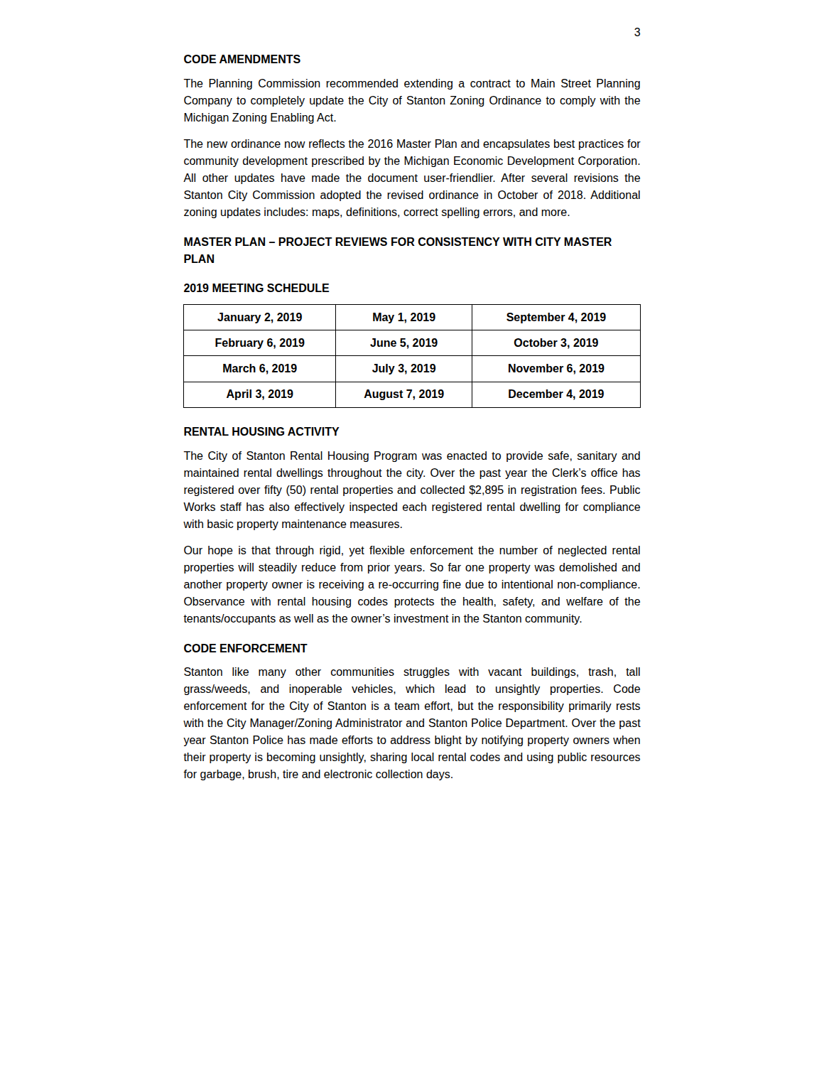3
Code Amendments
The Planning Commission recommended extending a contract to Main Street Planning Company to completely update the City of Stanton Zoning Ordinance to comply with the Michigan Zoning Enabling Act.
The new ordinance now reflects the 2016 Master Plan and encapsulates best practices for community development prescribed by the Michigan Economic Development Corporation. All other updates have made the document user-friendlier. After several revisions the Stanton City Commission adopted the revised ordinance in October of 2018. Additional zoning updates includes: maps, definitions, correct spelling errors, and more.
Master Plan – Project Reviews for Consistency with City Master Plan
2019 Meeting Schedule
| January 2, 2019 | May 1, 2019 | September 4, 2019 |
| February 6, 2019 | June 5, 2019 | October 3, 2019 |
| March 6, 2019 | July 3, 2019 | November 6, 2019 |
| April 3, 2019 | August 7, 2019 | December 4, 2019 |
Rental Housing Activity
The City of Stanton Rental Housing Program was enacted to provide safe, sanitary and maintained rental dwellings throughout the city. Over the past year the Clerk’s office has registered over fifty (50) rental properties and collected $2,895 in registration fees. Public Works staff has also effectively inspected each registered rental dwelling for compliance with basic property maintenance measures.
Our hope is that through rigid, yet flexible enforcement the number of neglected rental properties will steadily reduce from prior years. So far one property was demolished and another property owner is receiving a re-occurring fine due to intentional non-compliance. Observance with rental housing codes protects the health, safety, and welfare of the tenants/occupants as well as the owner’s investment in the Stanton community.
Code Enforcement
Stanton like many other communities struggles with vacant buildings, trash, tall grass/weeds, and inoperable vehicles, which lead to unsightly properties. Code enforcement for the City of Stanton is a team effort, but the responsibility primarily rests with the City Manager/Zoning Administrator and Stanton Police Department. Over the past year Stanton Police has made efforts to address blight by notifying property owners when their property is becoming unsightly, sharing local rental codes and using public resources for garbage, brush, tire and electronic collection days.